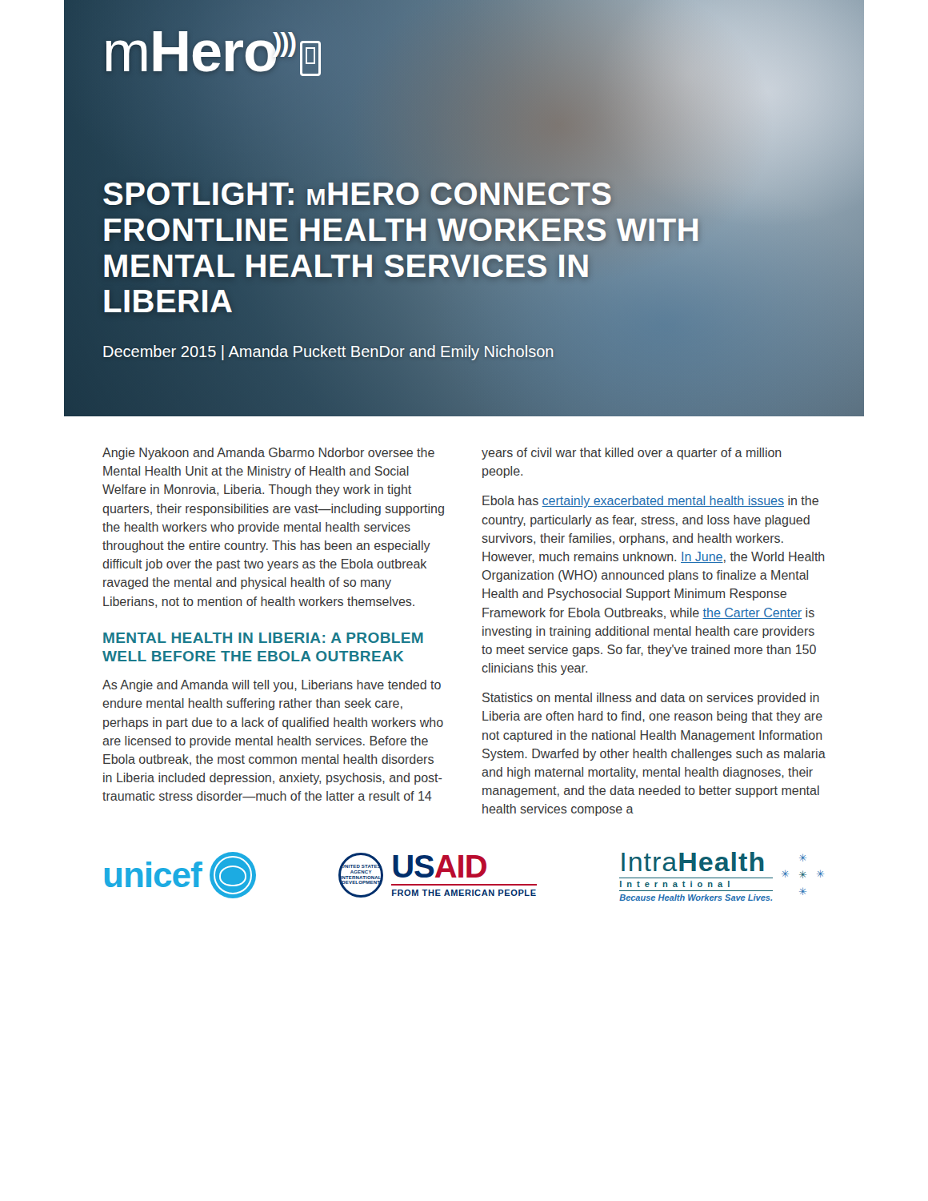m Hero)))
Spotlight: m Hero Connects Frontline Health Workers with Mental Health Services in Liberia
December 2015 | Amanda Puckett BenDor and Emily Nicholson
Angie Nyakoon and Amanda Gbarmo Ndorbor oversee the Mental Health Unit at the Ministry of Health and Social Welfare in Monrovia, Liberia. Though they work in tight quarters, their responsibilities are vast—including supporting the health workers who provide mental health services throughout the entire country. This has been an especially difficult job over the past two years as the Ebola outbreak ravaged the mental and physical health of so many Liberians, not to mention of health workers themselves.
Mental Health in Liberia: A Problem Well Before the Ebola Outbreak
As Angie and Amanda will tell you, Liberians have tended to endure mental health suffering rather than seek care, perhaps in part due to a lack of qualified health workers who are licensed to provide mental health services. Before the Ebola outbreak, the most common mental health disorders in Liberia included depression, anxiety, psychosis, and post-traumatic stress disorder—much of the latter a result of 14 years of civil war that killed over a quarter of a million people.
Ebola has certainly exacerbated mental health issues in the country, particularly as fear, stress, and loss have plagued survivors, their families, orphans, and health workers. However, much remains unknown. In June, the World Health Organization (WHO) announced plans to finalize a Mental Health and Psychosocial Support Minimum Response Framework for Ebola Outbreaks, while the Carter Center is investing in training additional mental health care providers to meet service gaps. So far, they've trained more than 150 clinicians this year.
Statistics on mental illness and data on services provided in Liberia are often hard to find, one reason being that they are not captured in the national Health Management Information System. Dwarfed by other health challenges such as malaria and high maternal mortality, mental health diagnoses, their management, and the data needed to better support mental health services compose a
unicef
UNITED STATES
AGENCY
INTERNATIONAL
DEVELOPMENT US AID
From the American People
IntraHealth
International
Because Health Workers Save Lives.
✳✳✳✳✳